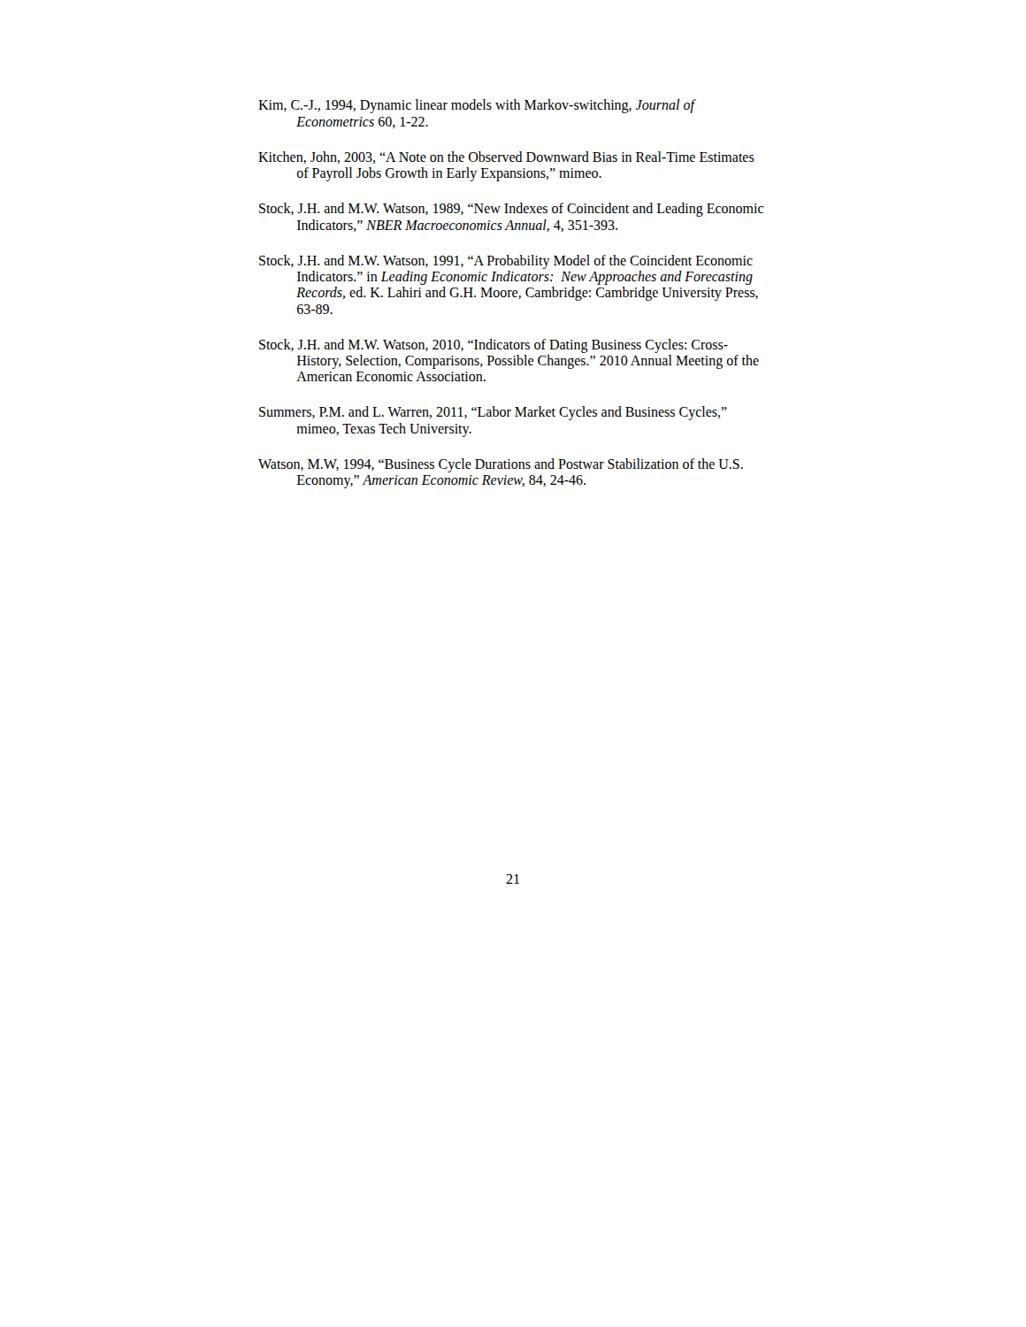Kim, C.-J., 1994, Dynamic linear models with Markov-switching, Journal of Econometrics 60, 1-22.
Kitchen, John, 2003, “A Note on the Observed Downward Bias in Real-Time Estimates of Payroll Jobs Growth in Early Expansions,” mimeo.
Stock, J.H. and M.W. Watson, 1989, “New Indexes of Coincident and Leading Economic Indicators,” NBER Macroeconomics Annual, 4, 351-393.
Stock, J.H. and M.W. Watson, 1991, “A Probability Model of the Coincident Economic Indicators.” in Leading Economic Indicators: New Approaches and Forecasting Records, ed. K. Lahiri and G.H. Moore, Cambridge: Cambridge University Press, 63-89.
Stock, J.H. and M.W. Watson, 2010, “Indicators of Dating Business Cycles: Cross-History, Selection, Comparisons, Possible Changes.” 2010 Annual Meeting of the American Economic Association.
Summers, P.M. and L. Warren, 2011, “Labor Market Cycles and Business Cycles,” mimeo, Texas Tech University.
Watson, M.W, 1994, “Business Cycle Durations and Postwar Stabilization of the U.S. Economy,” American Economic Review, 84, 24-46.
21